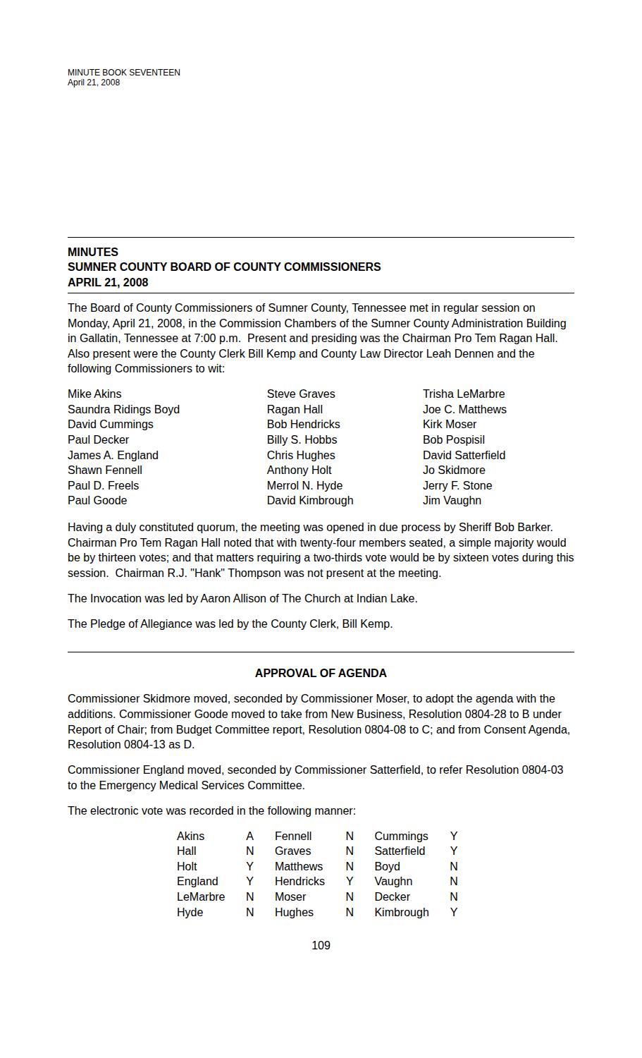MINUTE BOOK SEVENTEEN
April 21, 2008
MINUTES
SUMNER COUNTY BOARD OF COUNTY COMMISSIONERS
APRIL 21, 2008
The Board of County Commissioners of Sumner County, Tennessee met in regular session on Monday, April 21, 2008, in the Commission Chambers of the Sumner County Administration Building in Gallatin, Tennessee at 7:00 p.m. Present and presiding was the Chairman Pro Tem Ragan Hall. Also present were the County Clerk Bill Kemp and County Law Director Leah Dennen and the following Commissioners to wit:
| Mike Akins | Steve Graves | Trisha LeMarbre |
| Saundra Ridings Boyd | Ragan Hall | Joe C. Matthews |
| David Cummings | Bob Hendricks | Kirk Moser |
| Paul Decker | Billy S. Hobbs | Bob Pospisil |
| James A. England | Chris Hughes | David Satterfield |
| Shawn Fennell | Anthony Holt | Jo Skidmore |
| Paul D. Freels | Merrol N. Hyde | Jerry F. Stone |
| Paul Goode | David Kimbrough | Jim Vaughn |
Having a duly constituted quorum, the meeting was opened in due process by Sheriff Bob Barker. Chairman Pro Tem Ragan Hall noted that with twenty-four members seated, a simple majority would be by thirteen votes; and that matters requiring a two-thirds vote would be by sixteen votes during this session. Chairman R.J. "Hank" Thompson was not present at the meeting.
The Invocation was led by Aaron Allison of The Church at Indian Lake.
The Pledge of Allegiance was led by the County Clerk, Bill Kemp.
APPROVAL OF AGENDA
Commissioner Skidmore moved, seconded by Commissioner Moser, to adopt the agenda with the additions. Commissioner Goode moved to take from New Business, Resolution 0804-28 to B under Report of Chair; from Budget Committee report, Resolution 0804-08 to C; and from Consent Agenda, Resolution 0804-13 as D.
Commissioner England moved, seconded by Commissioner Satterfield, to refer Resolution 0804-03 to the Emergency Medical Services Committee.
The electronic vote was recorded in the following manner:
| Akins | A | Fennell | N | Cummings | Y |
| Hall | N | Graves | N | Satterfield | Y |
| Holt | Y | Matthews | N | Boyd | N |
| England | Y | Hendricks | Y | Vaughn | N |
| LeMarbre | N | Moser | N | Decker | N |
| Hyde | N | Hughes | N | Kimbrough | Y |
109